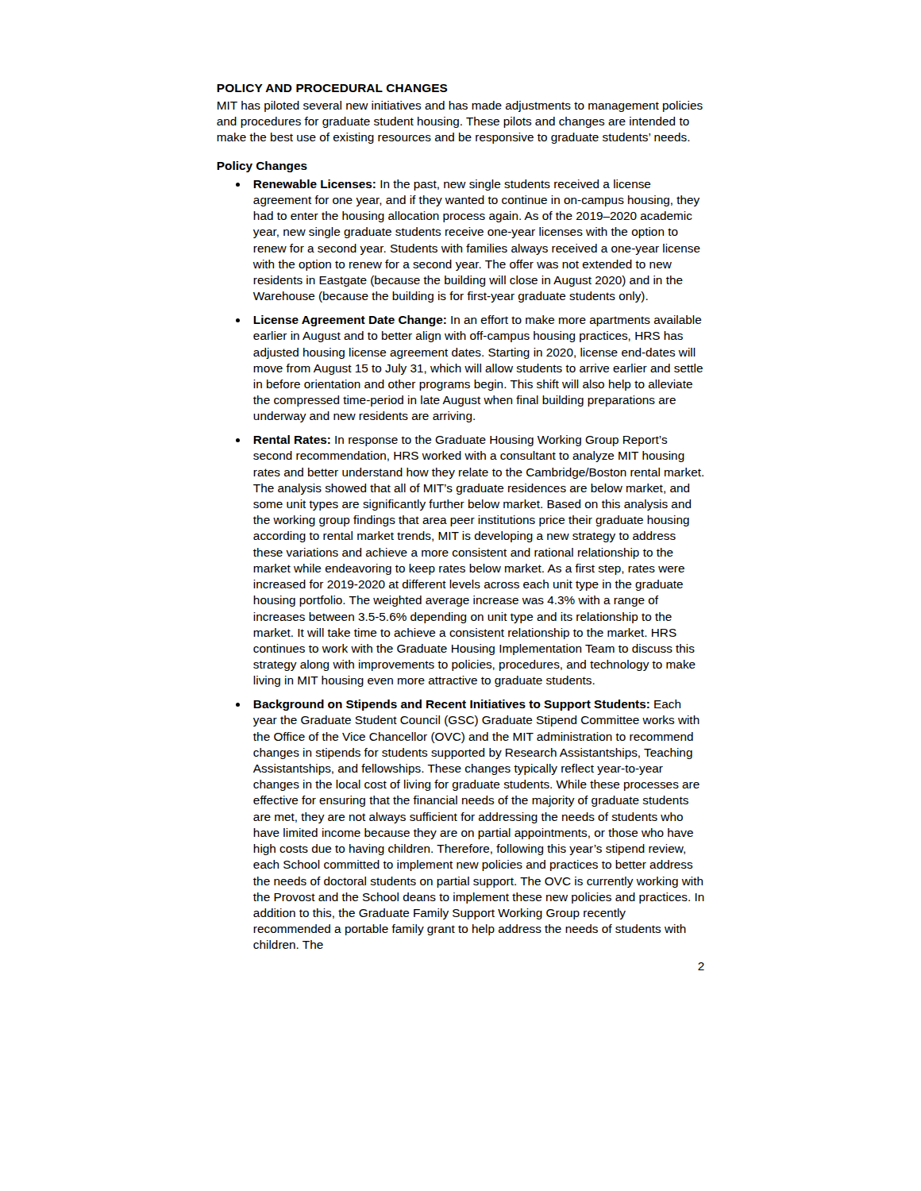POLICY AND PROCEDURAL CHANGES
MIT has piloted several new initiatives and has made adjustments to management policies and procedures for graduate student housing. These pilots and changes are intended to make the best use of existing resources and be responsive to graduate students’ needs.
Policy Changes
Renewable Licenses: In the past, new single students received a license agreement for one year, and if they wanted to continue in on-campus housing, they had to enter the housing allocation process again. As of the 2019–2020 academic year, new single graduate students receive one-year licenses with the option to renew for a second year. Students with families always received a one-year license with the option to renew for a second year. The offer was not extended to new residents in Eastgate (because the building will close in August 2020) and in the Warehouse (because the building is for first-year graduate students only).
License Agreement Date Change: In an effort to make more apartments available earlier in August and to better align with off-campus housing practices, HRS has adjusted housing license agreement dates. Starting in 2020, license end-dates will move from August 15 to July 31, which will allow students to arrive earlier and settle in before orientation and other programs begin. This shift will also help to alleviate the compressed time-period in late August when final building preparations are underway and new residents are arriving.
Rental Rates: In response to the Graduate Housing Working Group Report’s second recommendation, HRS worked with a consultant to analyze MIT housing rates and better understand how they relate to the Cambridge/Boston rental market. The analysis showed that all of MIT’s graduate residences are below market, and some unit types are significantly further below market. Based on this analysis and the working group findings that area peer institutions price their graduate housing according to rental market trends, MIT is developing a new strategy to address these variations and achieve a more consistent and rational relationship to the market while endeavoring to keep rates below market. As a first step, rates were increased for 2019-2020 at different levels across each unit type in the graduate housing portfolio. The weighted average increase was 4.3% with a range of increases between 3.5-5.6% depending on unit type and its relationship to the market. It will take time to achieve a consistent relationship to the market. HRS continues to work with the Graduate Housing Implementation Team to discuss this strategy along with improvements to policies, procedures, and technology to make living in MIT housing even more attractive to graduate students.
Background on Stipends and Recent Initiatives to Support Students: Each year the Graduate Student Council (GSC) Graduate Stipend Committee works with the Office of the Vice Chancellor (OVC) and the MIT administration to recommend changes in stipends for students supported by Research Assistantships, Teaching Assistantships, and fellowships. These changes typically reflect year-to-year changes in the local cost of living for graduate students. While these processes are effective for ensuring that the financial needs of the majority of graduate students are met, they are not always sufficient for addressing the needs of students who have limited income because they are on partial appointments, or those who have high costs due to having children. Therefore, following this year’s stipend review, each School committed to implement new policies and practices to better address the needs of doctoral students on partial support. The OVC is currently working with the Provost and the School deans to implement these new policies and practices. In addition to this, the Graduate Family Support Working Group recently recommended a portable family grant to help address the needs of students with children. The
2